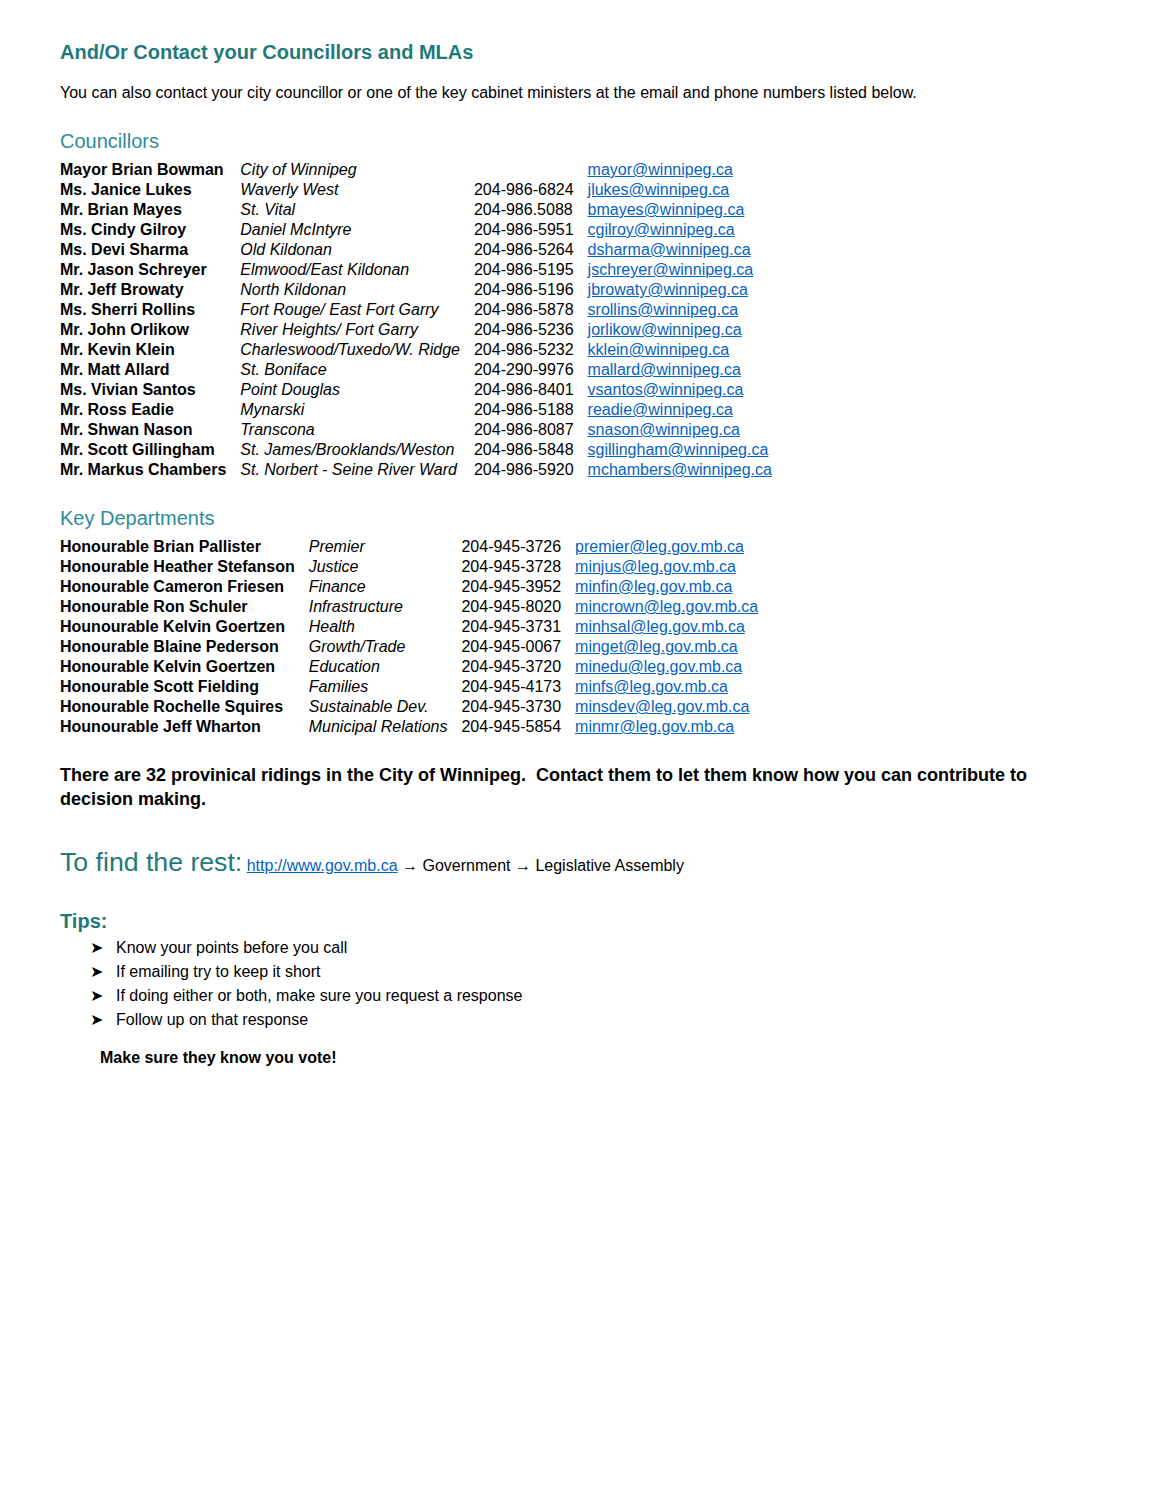And/Or Contact your Councillors and MLAs
You can also contact your city councillor or one of the key cabinet ministers at the email and phone numbers listed below.
Councillors
| Mayor Brian Bowman | City of Winnipeg | | mayor@winnipeg.ca |
| Ms. Janice Lukes | Waverly West | 204-986-6824 | jlukes@winnipeg.ca |
| Mr. Brian Mayes | St. Vital | 204-986.5088 | bmayes@winnipeg.ca |
| Ms. Cindy Gilroy | Daniel McIntyre | 204-986-5951 | cgilroy@winnipeg.ca |
| Ms. Devi Sharma | Old Kildonan | 204-986-5264 | dsharma@winnipeg.ca |
| Mr. Jason Schreyer | Elmwood/East Kildonan | 204-986-5195 | jschreyer@winnipeg.ca |
| Mr. Jeff Browaty | North Kildonan | 204-986-5196 | jbrowaty@winnipeg.ca |
| Ms. Sherri Rollins | Fort Rouge/ East Fort Garry | 204-986-5878 | srollins@winnipeg.ca |
| Mr. John Orlikow | River Heights/ Fort Garry | 204-986-5236 | jorlikow@winnipeg.ca |
| Mr. Kevin Klein | Charleswood/Tuxedo/W. Ridge | 204-986-5232 | kklein@winnipeg.ca |
| Mr. Matt Allard | St. Boniface | 204-290-9976 | mallard@winnipeg.ca |
| Ms. Vivian Santos | Point Douglas | 204-986-8401 | vsantos@winnipeg.ca |
| Mr. Ross Eadie | Mynarski | 204-986-5188 | readie@winnipeg.ca |
| Mr. Shwan Nason | Transcona | 204-986-8087 | snason@winnipeg.ca |
| Mr. Scott Gillingham | St. James/Brooklands/Weston | 204-986-5848 | sgillingham@winnipeg.ca |
| Mr. Markus Chambers | St. Norbert - Seine River Ward | 204-986-5920 | mchambers@winnipeg.ca |
Key Departments
| Honourable Brian Pallister | Premier | 204-945-3726 | premier@leg.gov.mb.ca |
| Honourable Heather Stefanson | Justice | 204-945-3728 | minjus@leg.gov.mb.ca |
| Honourable Cameron Friesen | Finance | 204-945-3952 | minfin@leg.gov.mb.ca |
| Honourable Ron Schuler | Infrastructure | 204-945-8020 | mincrown@leg.gov.mb.ca |
| Hounourable Kelvin Goertzen | Health | 204-945-3731 | minhsal@leg.gov.mb.ca |
| Honourable Blaine Pederson | Growth/Trade | 204-945-0067 | minget@leg.gov.mb.ca |
| Honourable Kelvin Goertzen | Education | 204-945-3720 | minedu@leg.gov.mb.ca |
| Honourable Scott Fielding | Families | 204-945-4173 | minfs@leg.gov.mb.ca |
| Honourable Rochelle Squires | Sustainable Dev. | 204-945-3730 | minsdev@leg.gov.mb.ca |
| Hounourable Jeff Wharton | Municipal Relations | 204-945-5854 | minmr@leg.gov.mb.ca |
There are 32 provinical ridings in the City of Winnipeg. Contact them to let them know how you can contribute to decision making.
To find the rest:
http://www.gov.mb.ca → Government → Legislative Assembly
Tips:
Know your points before you call
If emailing try to keep it short
If doing either or both, make sure you request a response
Follow up on that response
Make sure they know you vote!